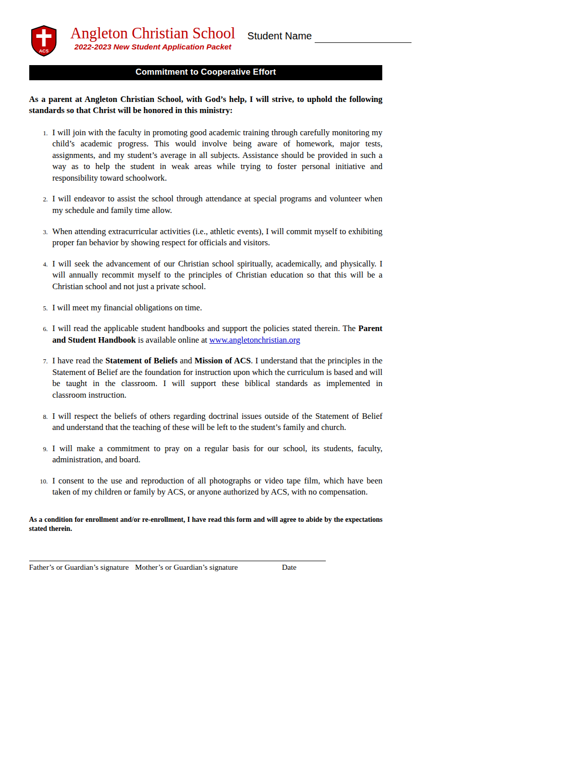ACS
Angleton Christian School
2022-2023 New Student Application Packet
Student Name
Commitment to Cooperative Effort
As a parent at Angleton Christian School, with God’s help, I will strive, to uphold the following standards so that Christ will be honored in this ministry:
I will join with the faculty in promoting good academic training through carefully monitoring my child’s academic progress. This would involve being aware of homework, major tests, assignments, and my student’s average in all subjects. Assistance should be provided in such a way as to help the student in weak areas while trying to foster personal initiative and responsibility toward schoolwork.
I will endeavor to assist the school through attendance at special programs and volunteer when my schedule and family time allow.
When attending extracurricular activities (i.e., athletic events), I will commit myself to exhibiting proper fan behavior by showing respect for officials and visitors.
I will seek the advancement of our Christian school spiritually, academically, and physically. I will annually recommit myself to the principles of Christian education so that this will be a Christian school and not just a private school.
I will meet my financial obligations on time.
I will read the applicable student handbooks and support the policies stated therein. The Parent and Student Handbook is available online at www.angletonchristian.org
I have read the Statement of Beliefs and Mission of ACS. I understand that the principles in the Statement of Belief are the foundation for instruction upon which the curriculum is based and will be taught in the classroom. I will support these biblical standards as implemented in classroom instruction.
I will respect the beliefs of others regarding doctrinal issues outside of the Statement of Belief and understand that the teaching of these will be left to the student’s family and church.
I will make a commitment to pray on a regular basis for our school, its students, faculty, administration, and board.
I consent to the use and reproduction of all photographs or video tape film, which have been taken of my children or family by ACS, or anyone authorized by ACS, with no compensation.
As a condition for enrollment and/or re-enrollment, I have read this form and will agree to abide by the expectations stated therein.
| Father’s or Guardian’s signature | Mother’s or Guardian’s signature | Date | |